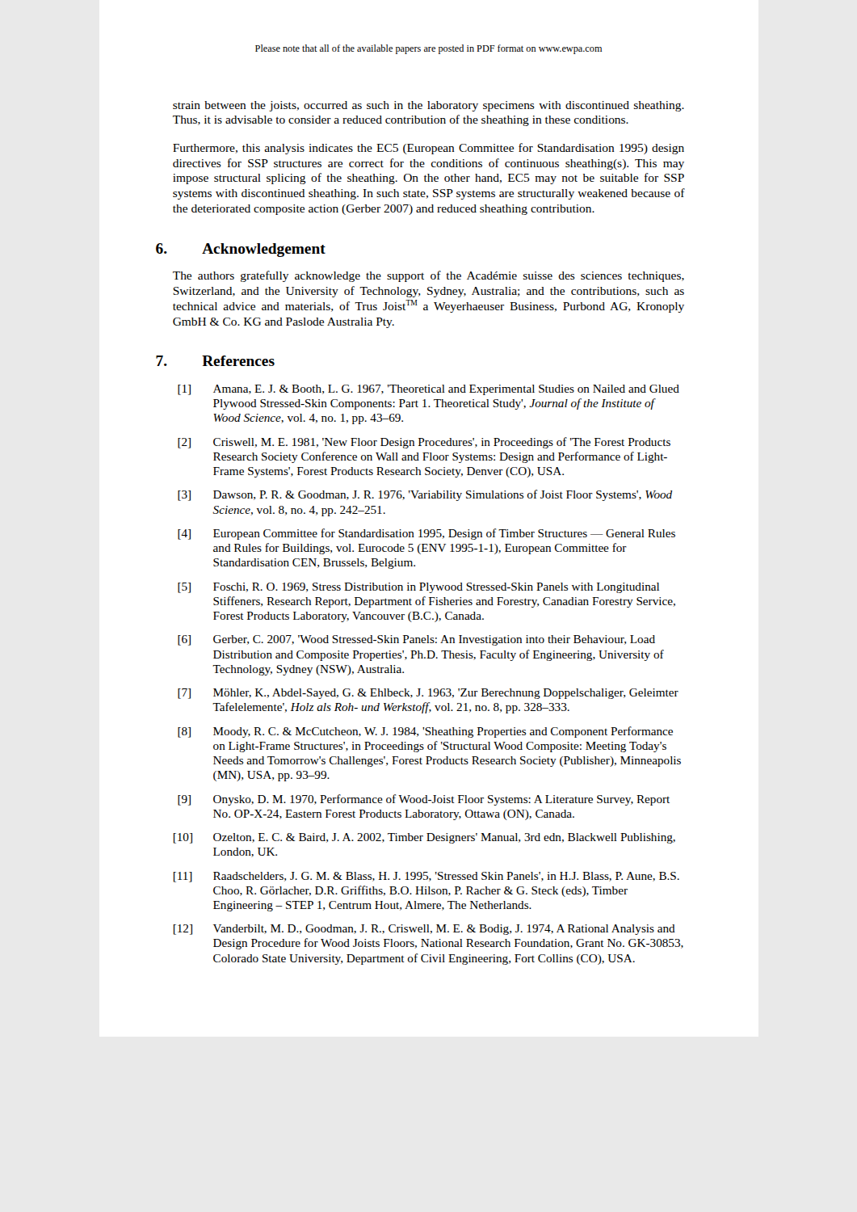Please note that all of the available papers are posted in PDF format on www.ewpa.com
strain between the joists, occurred as such in the laboratory specimens with discontinued sheathing. Thus, it is advisable to consider a reduced contribution of the sheathing in these conditions.
Furthermore, this analysis indicates the EC5 (European Committee for Standardisation 1995) design directives for SSP structures are correct for the conditions of continuous sheathing(s). This may impose structural splicing of the sheathing. On the other hand, EC5 may not be suitable for SSP systems with discontinued sheathing. In such state, SSP systems are structurally weakened because of the deteriorated composite action (Gerber 2007) and reduced sheathing contribution.
6. Acknowledgement
The authors gratefully acknowledge the support of the Académie suisse des sciences techniques, Switzerland, and the University of Technology, Sydney, Australia; and the contributions, such as technical advice and materials, of Trus JoistTM a Weyerhaeuser Business, Purbond AG, Kronoply GmbH & Co. KG and Paslode Australia Pty.
7. References
[1] Amana, E. J. & Booth, L. G. 1967, 'Theoretical and Experimental Studies on Nailed and Glued Plywood Stressed-Skin Components: Part 1. Theoretical Study', Journal of the Institute of Wood Science, vol. 4, no. 1, pp. 43–69.
[2] Criswell, M. E. 1981, 'New Floor Design Procedures', in Proceedings of 'The Forest Products Research Society Conference on Wall and Floor Systems: Design and Performance of Light-Frame Systems', Forest Products Research Society, Denver (CO), USA.
[3] Dawson, P. R. & Goodman, J. R. 1976, 'Variability Simulations of Joist Floor Systems', Wood Science, vol. 8, no. 4, pp. 242–251.
[4] European Committee for Standardisation 1995, Design of Timber Structures — General Rules and Rules for Buildings, vol. Eurocode 5 (ENV 1995-1-1), European Committee for Standardisation CEN, Brussels, Belgium.
[5] Foschi, R. O. 1969, Stress Distribution in Plywood Stressed-Skin Panels with Longitudinal Stiffeners, Research Report, Department of Fisheries and Forestry, Canadian Forestry Service, Forest Products Laboratory, Vancouver (B.C.), Canada.
[6] Gerber, C. 2007, 'Wood Stressed-Skin Panels: An Investigation into their Behaviour, Load Distribution and Composite Properties', Ph.D. Thesis, Faculty of Engineering, University of Technology, Sydney (NSW), Australia.
[7] Möhler, K., Abdel-Sayed, G. & Ehlbeck, J. 1963, 'Zur Berechnung Doppelschaliger, Geleimter Tafelelemente', Holz als Roh- und Werkstoff, vol. 21, no. 8, pp. 328–333.
[8] Moody, R. C. & McCutcheon, W. J. 1984, 'Sheathing Properties and Component Performance on Light-Frame Structures', in Proceedings of 'Structural Wood Composite: Meeting Today's Needs and Tomorrow's Challenges', Forest Products Research Society (Publisher), Minneapolis (MN), USA, pp. 93–99.
[9] Onysko, D. M. 1970, Performance of Wood-Joist Floor Systems: A Literature Survey, Report No. OP-X-24, Eastern Forest Products Laboratory, Ottawa (ON), Canada.
[10] Ozelton, E. C. & Baird, J. A. 2002, Timber Designers' Manual, 3rd edn, Blackwell Publishing, London, UK.
[11] Raadschelders, J. G. M. & Blass, H. J. 1995, 'Stressed Skin Panels', in H.J. Blass, P. Aune, B.S. Choo, R. Görlacher, D.R. Griffiths, B.O. Hilson, P. Racher & G. Steck (eds), Timber Engineering – STEP 1, Centrum Hout, Almere, The Netherlands.
[12] Vanderbilt, M. D., Goodman, J. R., Criswell, M. E. & Bodig, J. 1974, A Rational Analysis and Design Procedure for Wood Joists Floors, National Research Foundation, Grant No. GK-30853, Colorado State University, Department of Civil Engineering, Fort Collins (CO), USA.